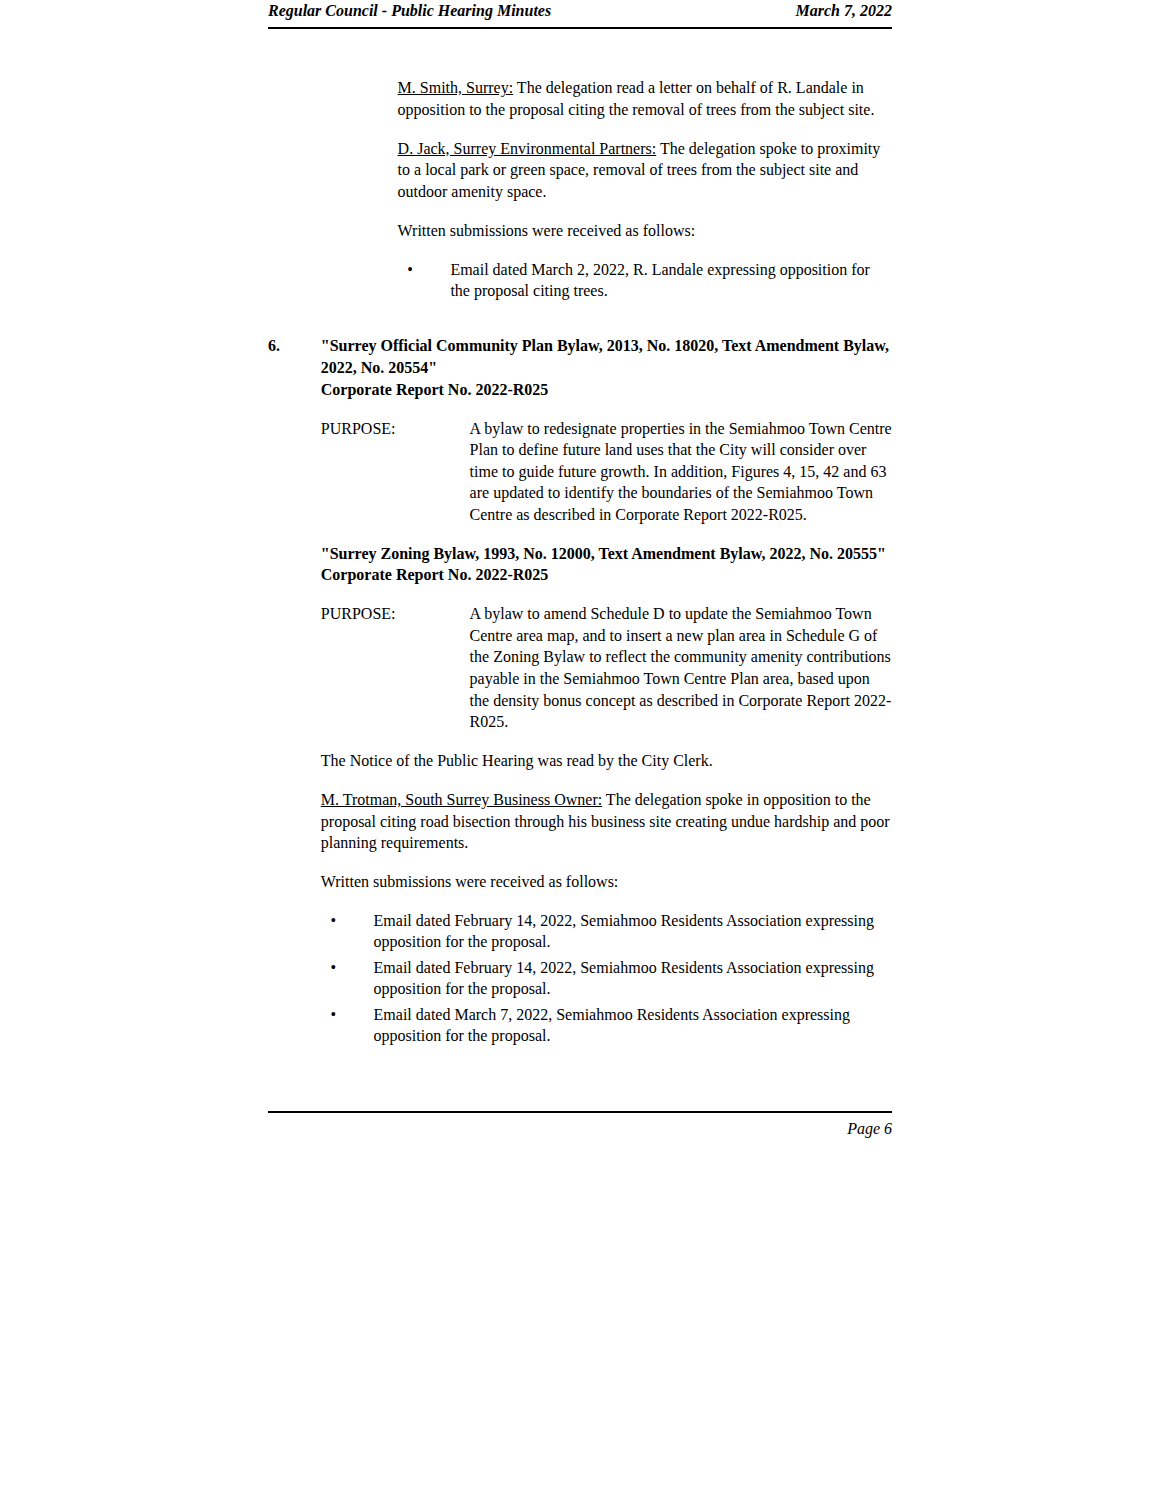Regular Council - Public Hearing Minutes
March 7, 2022
M. Smith, Surrey: The delegation read a letter on behalf of R. Landale in opposition to the proposal citing the removal of trees from the subject site.
D. Jack, Surrey Environmental Partners: The delegation spoke to proximity to a local park or green space, removal of trees from the subject site and outdoor amenity space.
Written submissions were received as follows:
•Email dated March 2, 2022, R. Landale expressing opposition for the proposal citing trees.
6.
"Surrey Official Community Plan Bylaw, 2013, No. 18020, Text Amendment Bylaw, 2022, No. 20554"
Corporate Report No. 2022-R025
PURPOSE:
A bylaw to redesignate properties in the Semiahmoo Town Centre Plan to define future land uses that the City will consider over time to guide future growth. In addition, Figures 4, 15, 42 and 63 are updated to identify the boundaries of the Semiahmoo Town Centre as described in Corporate Report 2022-R025.
"Surrey Zoning Bylaw, 1993, No. 12000, Text Amendment Bylaw, 2022, No. 20555"
Corporate Report No. 2022-R025
PURPOSE:
A bylaw to amend Schedule D to update the Semiahmoo Town Centre area map, and to insert a new plan area in Schedule G of the Zoning Bylaw to reflect the community amenity contributions payable in the Semiahmoo Town Centre Plan area, based upon the density bonus concept as described in Corporate Report 2022-R025.
The Notice of the Public Hearing was read by the City Clerk.
M. Trotman, South Surrey Business Owner: The delegation spoke in opposition to the proposal citing road bisection through his business site creating undue hardship and poor planning requirements.
Written submissions were received as follows:
•Email dated February 14, 2022, Semiahmoo Residents Association expressing opposition for the proposal.
•Email dated February 14, 2022, Semiahmoo Residents Association expressing opposition for the proposal.
•Email dated March 7, 2022, Semiahmoo Residents Association expressing opposition for the proposal.
Page 6